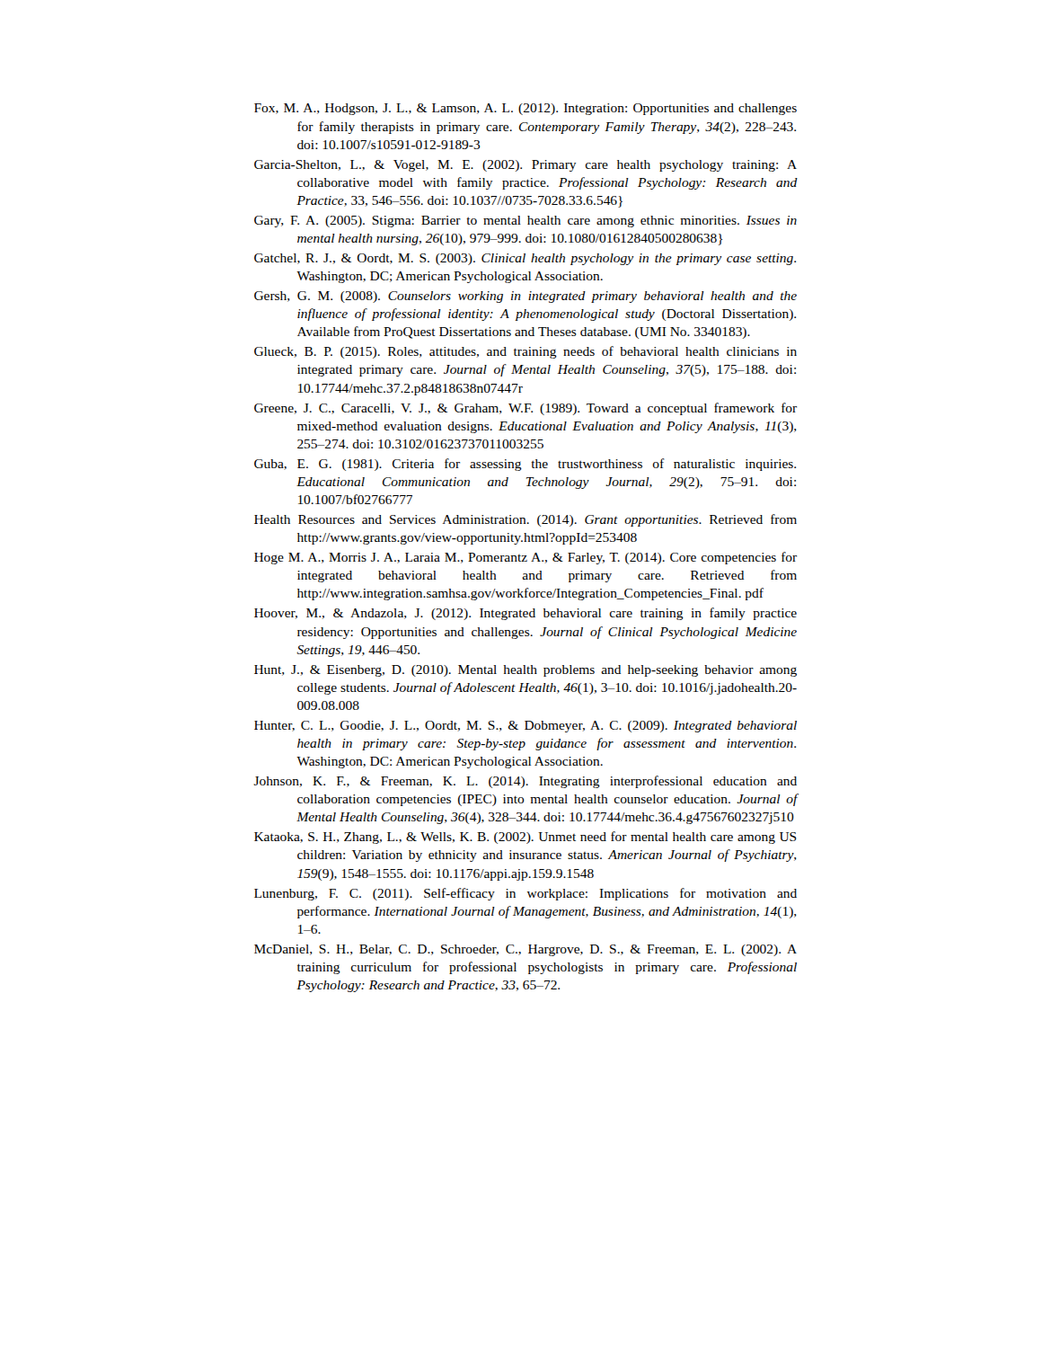Fox, M. A., Hodgson, J. L., & Lamson, A. L. (2012). Integration: Opportunities and challenges for family therapists in primary care. Contemporary Family Therapy, 34(2), 228–243. doi: 10.1007/s10591-012-9189-3
Garcia-Shelton, L., & Vogel, M. E. (2002). Primary care health psychology training: A collaborative model with family practice. Professional Psychology: Research and Practice, 33, 546–556. doi: 10.1037//0735-7028.33.6.546}
Gary, F. A. (2005). Stigma: Barrier to mental health care among ethnic minorities. Issues in mental health nursing, 26(10), 979–999. doi: 10.1080/01612840500280638}
Gatchel, R. J., & Oordt, M. S. (2003). Clinical health psychology in the primary case setting. Washington, DC; American Psychological Association.
Gersh, G. M. (2008). Counselors working in integrated primary behavioral health and the influence of professional identity: A phenomenological study (Doctoral Dissertation). Available from ProQuest Dissertations and Theses database. (UMI No. 3340183).
Glueck, B. P. (2015). Roles, attitudes, and training needs of behavioral health clinicians in integrated primary care. Journal of Mental Health Counseling, 37(5), 175–188. doi: 10.17744/mehc.37.2.p84818638n07447r
Greene, J. C., Caracelli, V. J., & Graham, W.F. (1989). Toward a conceptual framework for mixed-method evaluation designs. Educational Evaluation and Policy Analysis, 11(3), 255–274. doi: 10.3102/01623737011003255
Guba, E. G. (1981). Criteria for assessing the trustworthiness of naturalistic inquiries. Educational Communication and Technology Journal, 29(2), 75–91. doi: 10.1007/bf02766777
Health Resources and Services Administration. (2014). Grant opportunities. Retrieved from http://www.grants.gov/view-opportunity.html?oppId=253408
Hoge M. A., Morris J. A., Laraia M., Pomerantz A., & Farley, T. (2014). Core competencies for integrated behavioral health and primary care. Retrieved from http://www.integration.samhsa.gov/workforce/Integration_Competencies_Final. pdf
Hoover, M., & Andazola, J. (2012). Integrated behavioral care training in family practice residency: Opportunities and challenges. Journal of Clinical Psychological Medicine Settings, 19, 446–450.
Hunt, J., & Eisenberg, D. (2010). Mental health problems and help-seeking behavior among college students. Journal of Adolescent Health, 46(1), 3–10. doi: 10.1016/j.jadohealth.20-009.08.008
Hunter, C. L., Goodie, J. L., Oordt, M. S., & Dobmeyer, A. C. (2009). Integrated behavioral health in primary care: Step-by-step guidance for assessment and intervention. Washington, DC: American Psychological Association.
Johnson, K. F., & Freeman, K. L. (2014). Integrating interprofessional education and collaboration competencies (IPEC) into mental health counselor education. Journal of Mental Health Counseling, 36(4), 328–344. doi: 10.17744/mehc.36.4.g47567602327j510
Kataoka, S. H., Zhang, L., & Wells, K. B. (2002). Unmet need for mental health care among US children: Variation by ethnicity and insurance status. American Journal of Psychiatry, 159(9), 1548–1555. doi: 10.1176/appi.ajp.159.9.1548
Lunenburg, F. C. (2011). Self-efficacy in workplace: Implications for motivation and performance. International Journal of Management, Business, and Administration, 14(1), 1–6.
McDaniel, S. H., Belar, C. D., Schroeder, C., Hargrove, D. S., & Freeman, E. L. (2002). A training curriculum for professional psychologists in primary care. Professional Psychology: Research and Practice, 33, 65–72.